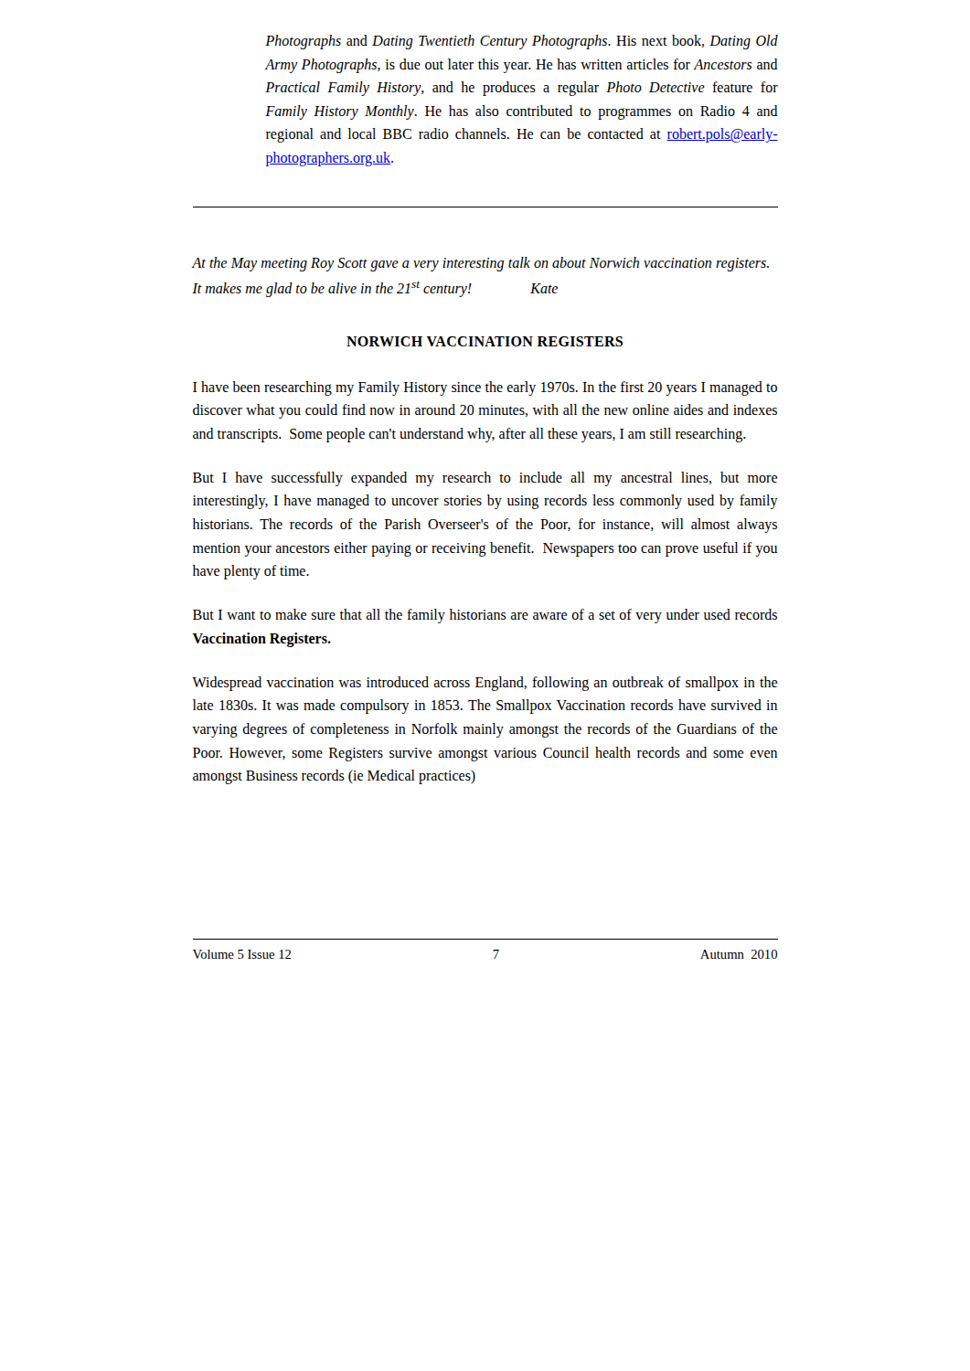Photographs and Dating Twentieth Century Photographs. His next book, Dating Old Army Photographs, is due out later this year. He has written articles for Ancestors and Practical Family History, and he produces a regular Photo Detective feature for Family History Monthly. He has also contributed to programmes on Radio 4 and regional and local BBC radio channels. He can be contacted at robert.pols@early-photographers.org.uk.
At the May meeting Roy Scott gave a very interesting talk on about Norwich vaccination registers. It makes me glad to be alive in the 21st century!Kate
NORWICH VACCINATION REGISTERS
I have been researching my Family History since the early 1970s. In the first 20 years I managed to discover what you could find now in around 20 minutes, with all the new online aides and indexes and transcripts. Some people can't understand why, after all these years, I am still researching.
But I have successfully expanded my research to include all my ancestral lines, but more interestingly, I have managed to uncover stories by using records less commonly used by family historians. The records of the Parish Overseer's of the Poor, for instance, will almost always mention your ancestors either paying or receiving benefit. Newspapers too can prove useful if you have plenty of time.
But I want to make sure that all the family historians are aware of a set of very under used records Vaccination Registers.
Widespread vaccination was introduced across England, following an outbreak of smallpox in the late 1830s. It was made compulsory in 1853. The Smallpox Vaccination records have survived in varying degrees of completeness in Norfolk mainly amongst the records of the Guardians of the Poor. However, some Registers survive amongst various Council health records and some even amongst Business records (ie Medical practices)
Volume 5 Issue 12 7 Autumn 2010